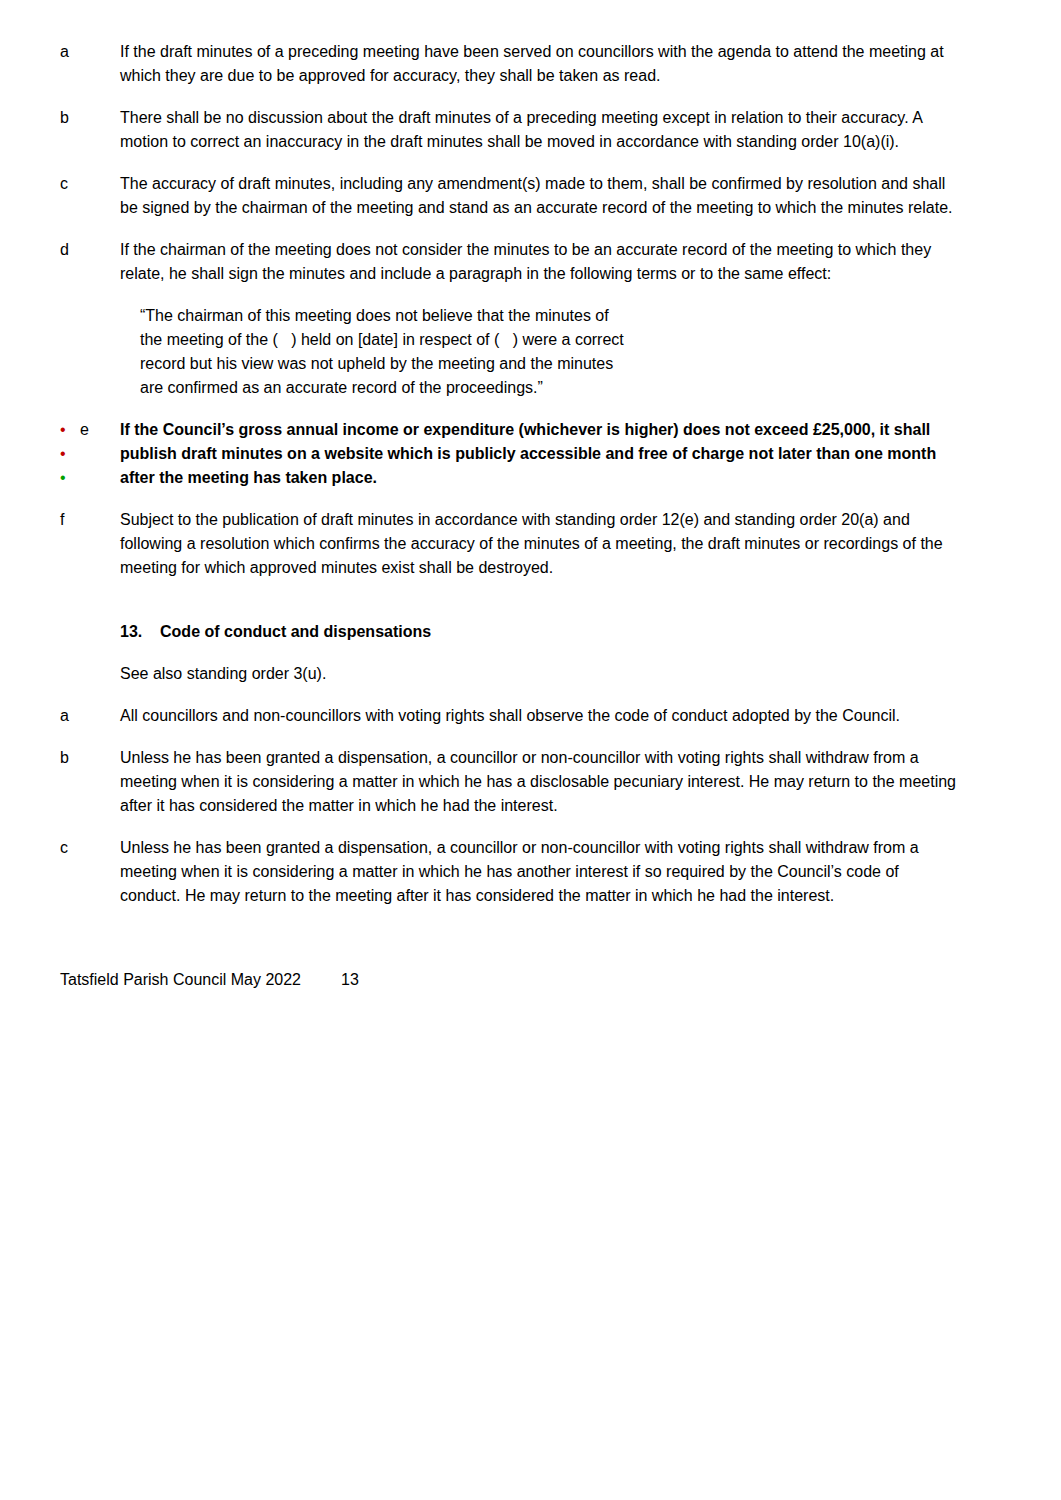a
If the draft minutes of a preceding meeting have been served on councillors with the agenda to attend the meeting at which they are due to be approved for accuracy, they shall be taken as read.
b
There shall be no discussion about the draft minutes of a preceding meeting except in relation to their accuracy. A motion to correct an inaccuracy in the draft minutes shall be moved in accordance with standing order 10(a)(i).
c
The accuracy of draft minutes, including any amendment(s) made to them, shall be confirmed by resolution and shall be signed by the chairman of the meeting and stand as an accurate record of the meeting to which the minutes relate.
d
If the chairman of the meeting does not consider the minutes to be an accurate record of the meeting to which they relate, he shall sign the minutes and include a paragraph in the following terms or to the same effect:
“The chairman of this meeting does not believe that the minutes of
the meeting of the ( ) held on [date] in respect of ( ) were a correct
record but his view was not upheld by the meeting and the minutes
are confirmed as an accurate record of the proceedings.”
• • •
e
If the Council’s gross annual income or expenditure (whichever is higher) does not exceed £25,000, it shall publish draft minutes on a website which is publicly accessible and free of charge not later than one month after the meeting has taken place.
f
Subject to the publication of draft minutes in accordance with standing order 12(e) and standing order 20(a) and following a resolution which confirms the accuracy of the minutes of a meeting, the draft minutes or recordings of the meeting for which approved minutes exist shall be destroyed.
13. Code of conduct and dispensations
See also standing order 3(u).
a
All councillors and non-councillors with voting rights shall observe the code of conduct adopted by the Council.
b
Unless he has been granted a dispensation, a councillor or non-councillor with voting rights shall withdraw from a meeting when it is considering a matter in which he has a disclosable pecuniary interest. He may return to the meeting after it has considered the matter in which he had the interest.
c
Unless he has been granted a dispensation, a councillor or non-councillor with voting rights shall withdraw from a meeting when it is considering a matter in which he has another interest if so required by the Council’s code of conduct. He may return to the meeting after it has considered the matter in which he had the interest.
Tatsfield Parish Council May 2022
13